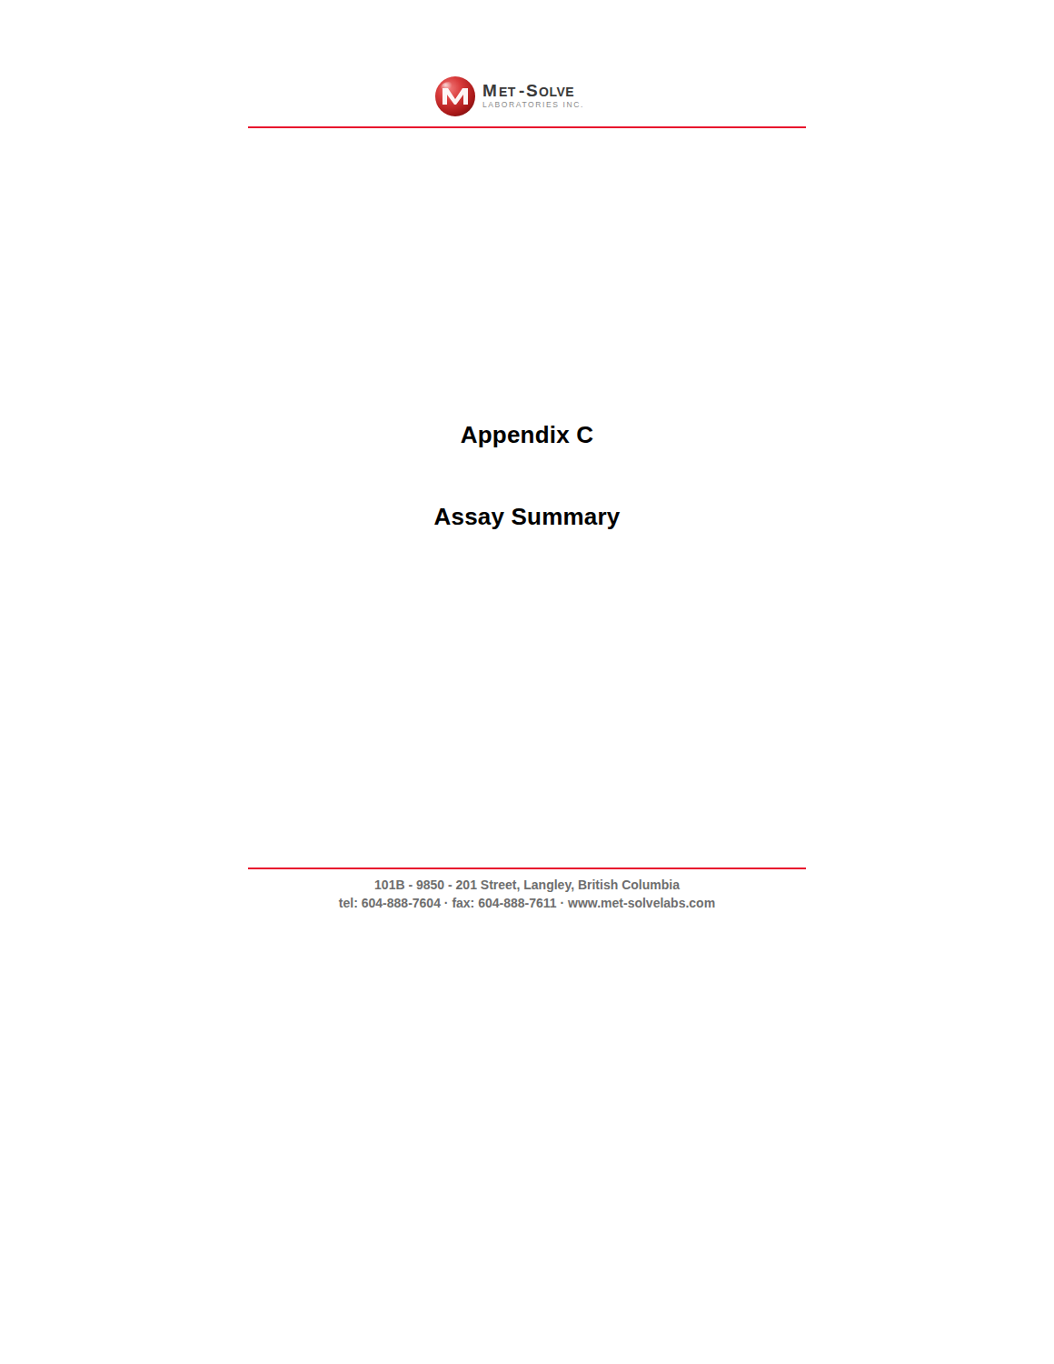M ET - S OLVE LABORATORIES INC.
Appendix C
Assay Summary
101B - 9850 - 201 Street, Langley, British Columbia
tel: 604-888-7604 · fax: 604-888-7611 · www.met-solvelabs.com